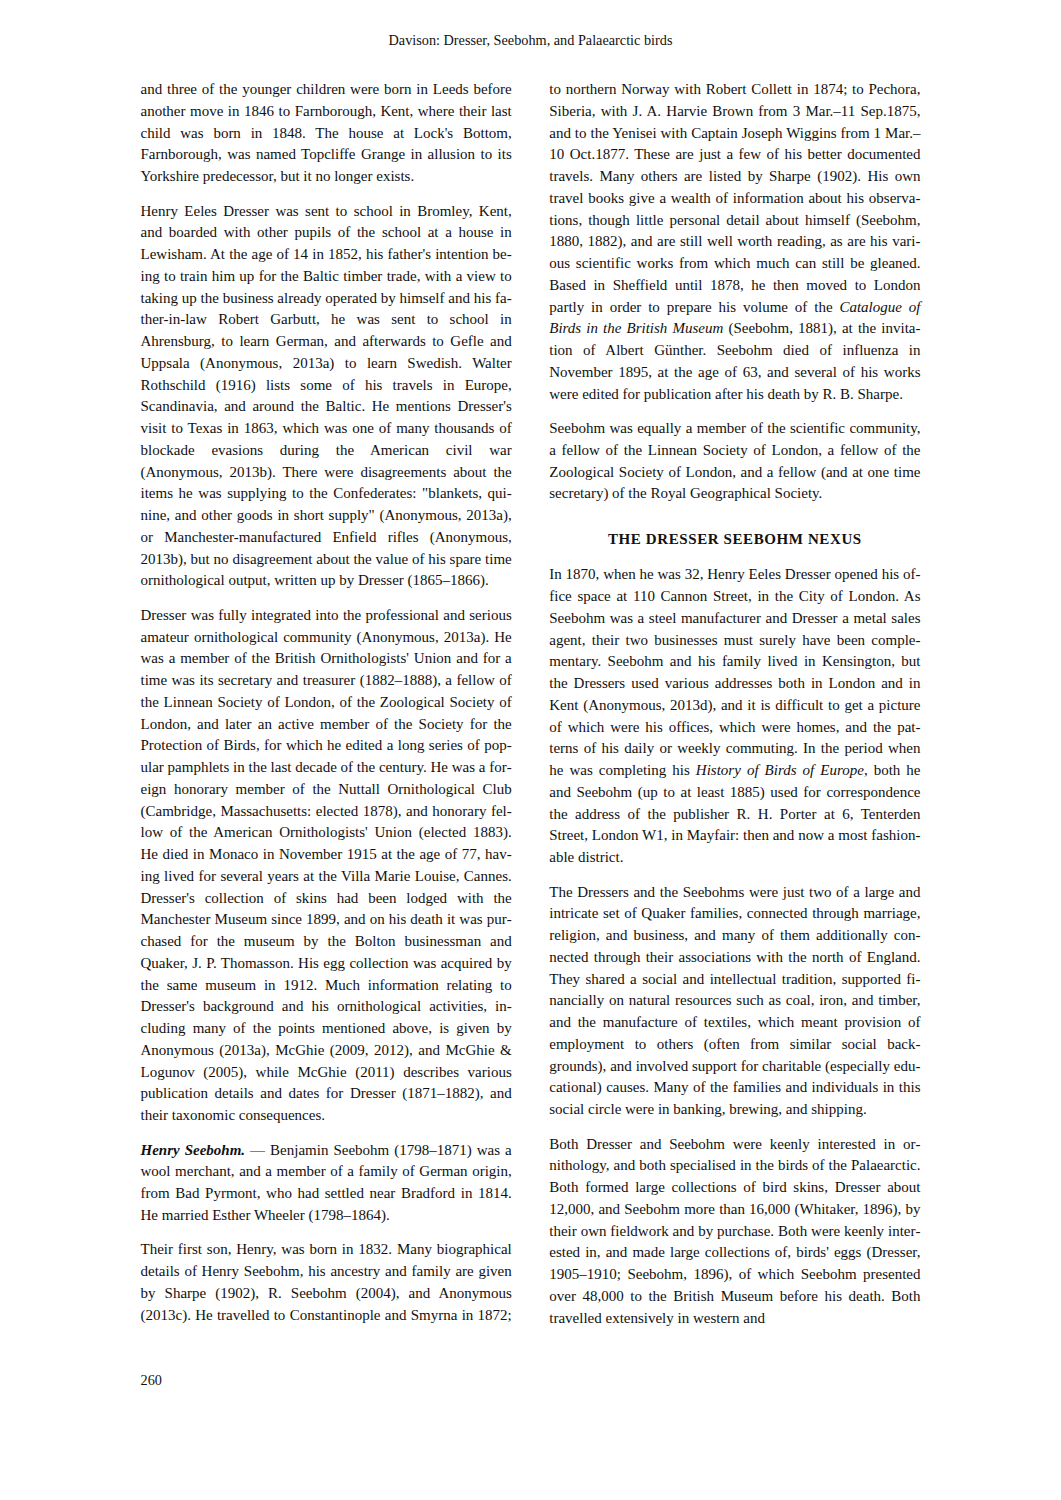Davison: Dresser, Seebohm, and Palaearctic birds
and three of the younger children were born in Leeds before another move in 1846 to Farnborough, Kent, where their last child was born in 1848. The house at Lock's Bottom, Farnborough, was named Topcliffe Grange in allusion to its Yorkshire predecessor, but it no longer exists.
Henry Eeles Dresser was sent to school in Bromley, Kent, and boarded with other pupils of the school at a house in Lewisham. At the age of 14 in 1852, his father's intention being to train him up for the Baltic timber trade, with a view to taking up the business already operated by himself and his father-in-law Robert Garbutt, he was sent to school in Ahrensburg, to learn German, and afterwards to Gefle and Uppsala (Anonymous, 2013a) to learn Swedish. Walter Rothschild (1916) lists some of his travels in Europe, Scandinavia, and around the Baltic. He mentions Dresser's visit to Texas in 1863, which was one of many thousands of blockade evasions during the American civil war (Anonymous, 2013b). There were disagreements about the items he was supplying to the Confederates: "blankets, quinine, and other goods in short supply" (Anonymous, 2013a), or Manchester-manufactured Enfield rifles (Anonymous, 2013b), but no disagreement about the value of his spare time ornithological output, written up by Dresser (1865–1866).
Dresser was fully integrated into the professional and serious amateur ornithological community (Anonymous, 2013a). He was a member of the British Ornithologists' Union and for a time was its secretary and treasurer (1882–1888), a fellow of the Linnean Society of London, of the Zoological Society of London, and later an active member of the Society for the Protection of Birds, for which he edited a long series of popular pamphlets in the last decade of the century. He was a foreign honorary member of the Nuttall Ornithological Club (Cambridge, Massachusetts: elected 1878), and honorary fellow of the American Ornithologists' Union (elected 1883). He died in Monaco in November 1915 at the age of 77, having lived for several years at the Villa Marie Louise, Cannes. Dresser's collection of skins had been lodged with the Manchester Museum since 1899, and on his death it was purchased for the museum by the Bolton businessman and Quaker, J. P. Thomasson. His egg collection was acquired by the same museum in 1912. Much information relating to Dresser's background and his ornithological activities, including many of the points mentioned above, is given by Anonymous (2013a), McGhie (2009, 2012), and McGhie & Logunov (2005), while McGhie (2011) describes various publication details and dates for Dresser (1871–1882), and their taxonomic consequences.
Henry Seebohm. — Benjamin Seebohm (1798–1871) was a wool merchant, and a member of a family of German origin, from Bad Pyrmont, who had settled near Bradford in 1814. He married Esther Wheeler (1798–1864).
Their first son, Henry, was born in 1832. Many biographical details of Henry Seebohm, his ancestry and family are given by Sharpe (1902), R. Seebohm (2004), and Anonymous (2013c). He travelled to Constantinople and Smyrna in 1872; to northern Norway with Robert Collett in 1874; to Pechora, Siberia, with J. A. Harvie Brown from 3 Mar.–11 Sep.1875, and to the Yenisei with Captain Joseph Wiggins from 1 Mar.–10 Oct.1877. These are just a few of his better documented travels. Many others are listed by Sharpe (1902). His own travel books give a wealth of information about his observations, though little personal detail about himself (Seebohm, 1880, 1882), and are still well worth reading, as are his various scientific works from which much can still be gleaned. Based in Sheffield until 1878, he then moved to London partly in order to prepare his volume of the Catalogue of Birds in the British Museum (Seebohm, 1881), at the invitation of Albert Günther. Seebohm died of influenza in November 1895, at the age of 63, and several of his works were edited for publication after his death by R. B. Sharpe.
Seebohm was equally a member of the scientific community, a fellow of the Linnean Society of London, a fellow of the Zoological Society of London, and a fellow (and at one time secretary) of the Royal Geographical Society.
The Dresser Seebohm Nexus
In 1870, when he was 32, Henry Eeles Dresser opened his office space at 110 Cannon Street, in the City of London. As Seebohm was a steel manufacturer and Dresser a metal sales agent, their two businesses must surely have been complementary. Seebohm and his family lived in Kensington, but the Dressers used various addresses both in London and in Kent (Anonymous, 2013d), and it is difficult to get a picture of which were his offices, which were homes, and the patterns of his daily or weekly commuting. In the period when he was completing his History of Birds of Europe, both he and Seebohm (up to at least 1885) used for correspondence the address of the publisher R. H. Porter at 6, Tenterden Street, London W1, in Mayfair: then and now a most fashionable district.
The Dressers and the Seebohms were just two of a large and intricate set of Quaker families, connected through marriage, religion, and business, and many of them additionally connected through their associations with the north of England. They shared a social and intellectual tradition, supported financially on natural resources such as coal, iron, and timber, and the manufacture of textiles, which meant provision of employment to others (often from similar social backgrounds), and involved support for charitable (especially educational) causes. Many of the families and individuals in this social circle were in banking, brewing, and shipping.
Both Dresser and Seebohm were keenly interested in ornithology, and both specialised in the birds of the Palaearctic. Both formed large collections of bird skins, Dresser about 12,000, and Seebohm more than 16,000 (Whitaker, 1896), by their own fieldwork and by purchase. Both were keenly interested in, and made large collections of, birds' eggs (Dresser, 1905–1910; Seebohm, 1896), of which Seebohm presented over 48,000 to the British Museum before his death. Both travelled extensively in western and
260